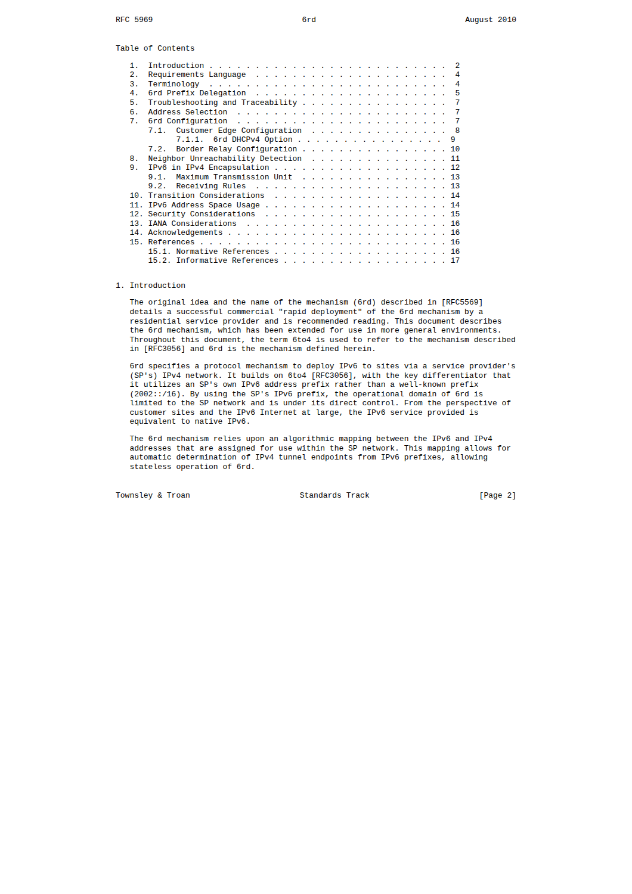RFC 5969 6rd August 2010
Table of Contents
   1.  Introduction . . . . . . . . . . . . . . . . . . . . . . . . . .  2
   2.  Requirements Language  . . . . . . . . . . . . . . . . . . . . .  4
   3.  Terminology  . . . . . . . . . . . . . . . . . . . . . . . . . .  4
   4.  6rd Prefix Delegation  . . . . . . . . . . . . . . . . . . . . .  5
   5.  Troubleshooting and Traceability . . . . . . . . . . . . . . . .  7
   6.  Address Selection  . . . . . . . . . . . . . . . . . . . . . . .  7
   7.  6rd Configuration  . . . . . . . . . . . . . . . . . . . . . . .  7
       7.1.  Customer Edge Configuration  . . . . . . . . . . . . . . .  8
             7.1.1.  6rd DHCPv4 Option . . . . . . . . . . . . . . . .  9
       7.2.  Border Relay Configuration . . . . . . . . . . . . . . . . 10
   8.  Neighbor Unreachability Detection  . . . . . . . . . . . . . . . 11
   9.  IPv6 in IPv4 Encapsulation . . . . . . . . . . . . . . . . . . . 12
       9.1.  Maximum Transmission Unit  . . . . . . . . . . . . . . . . 13
       9.2.  Receiving Rules  . . . . . . . . . . . . . . . . . . . . . 13
   10. Transition Considerations  . . . . . . . . . . . . . . . . . . . 14
   11. IPv6 Address Space Usage . . . . . . . . . . . . . . . . . . . . 14
   12. Security Considerations  . . . . . . . . . . . . . . . . . . . . 15
   13. IANA Considerations  . . . . . . . . . . . . . . . . . . . . . . 16
   14. Acknowledgements . . . . . . . . . . . . . . . . . . . . . . . . 16
   15. References . . . . . . . . . . . . . . . . . . . . . . . . . . . 16
       15.1. Normative References . . . . . . . . . . . . . . . . . . . 16
       15.2. Informative References . . . . . . . . . . . . . . . . . . 17
1. Introduction
The original idea and the name of the mechanism (6rd) described in [RFC5569] details a successful commercial "rapid deployment" of the 6rd mechanism by a residential service provider and is recommended reading. This document describes the 6rd mechanism, which has been extended for use in more general environments. Throughout this document, the term 6to4 is used to refer to the mechanism described in [RFC3056] and 6rd is the mechanism defined herein.
6rd specifies a protocol mechanism to deploy IPv6 to sites via a service provider's (SP's) IPv4 network. It builds on 6to4 [RFC3056], with the key differentiator that it utilizes an SP's own IPv6 address prefix rather than a well-known prefix (2002::/16). By using the SP's IPv6 prefix, the operational domain of 6rd is limited to the SP network and is under its direct control. From the perspective of customer sites and the IPv6 Internet at large, the IPv6 service provided is equivalent to native IPv6.
The 6rd mechanism relies upon an algorithmic mapping between the IPv6 and IPv4 addresses that are assigned for use within the SP network. This mapping allows for automatic determination of IPv4 tunnel endpoints from IPv6 prefixes, allowing stateless operation of 6rd.
Townsley & Troan Standards Track [Page 2]